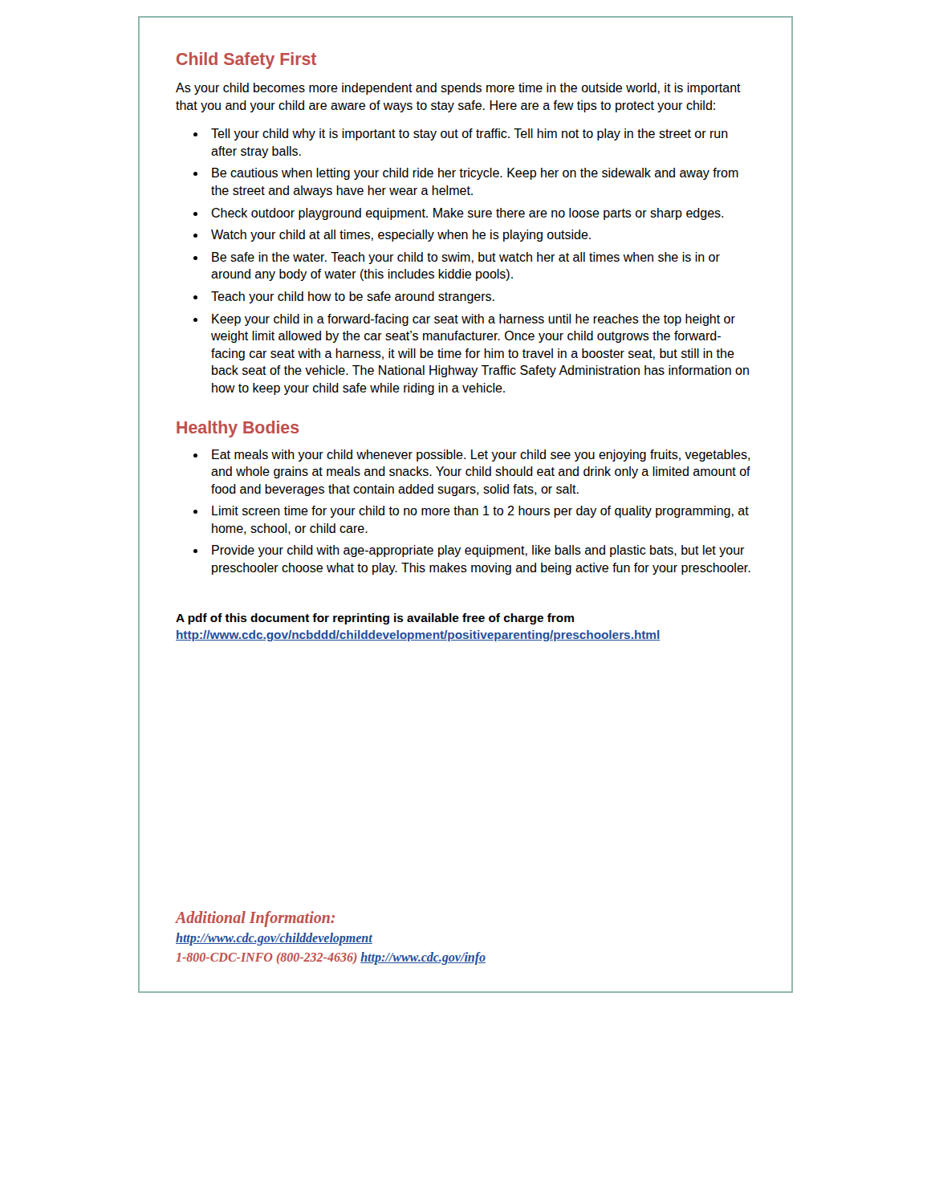Child Safety First
As your child becomes more independent and spends more time in the outside world, it is important that you and your child are aware of ways to stay safe. Here are a few tips to protect your child:
Tell your child why it is important to stay out of traffic. Tell him not to play in the street or run after stray balls.
Be cautious when letting your child ride her tricycle. Keep her on the sidewalk and away from the street and always have her wear a helmet.
Check outdoor playground equipment. Make sure there are no loose parts or sharp edges.
Watch your child at all times, especially when he is playing outside.
Be safe in the water. Teach your child to swim, but watch her at all times when she is in or around any body of water (this includes kiddie pools).
Teach your child how to be safe around strangers.
Keep your child in a forward-facing car seat with a harness until he reaches the top height or weight limit allowed by the car seat’s manufacturer. Once your child outgrows the forward-facing car seat with a harness, it will be time for him to travel in a booster seat, but still in the back seat of the vehicle. The National Highway Traffic Safety Administration has information on how to keep your child safe while riding in a vehicle.
Healthy Bodies
Eat meals with your child whenever possible. Let your child see you enjoying fruits, vegetables, and whole grains at meals and snacks. Your child should eat and drink only a limited amount of food and beverages that contain added sugars, solid fats, or salt.
Limit screen time for your child to no more than 1 to 2 hours per day of quality programming, at home, school, or child care.
Provide your child with age-appropriate play equipment, like balls and plastic bats, but let your preschooler choose what to play. This makes moving and being active fun for your preschooler.
A pdf of this document for reprinting is available free of charge from
http://www.cdc.gov/ncbddd/childdevelopment/positiveparenting/preschoolers.html
Additional Information:
http://www.cdc.gov/childdevelopment
1-800-CDC-INFO (800-232-4636) http://www.cdc.gov/info